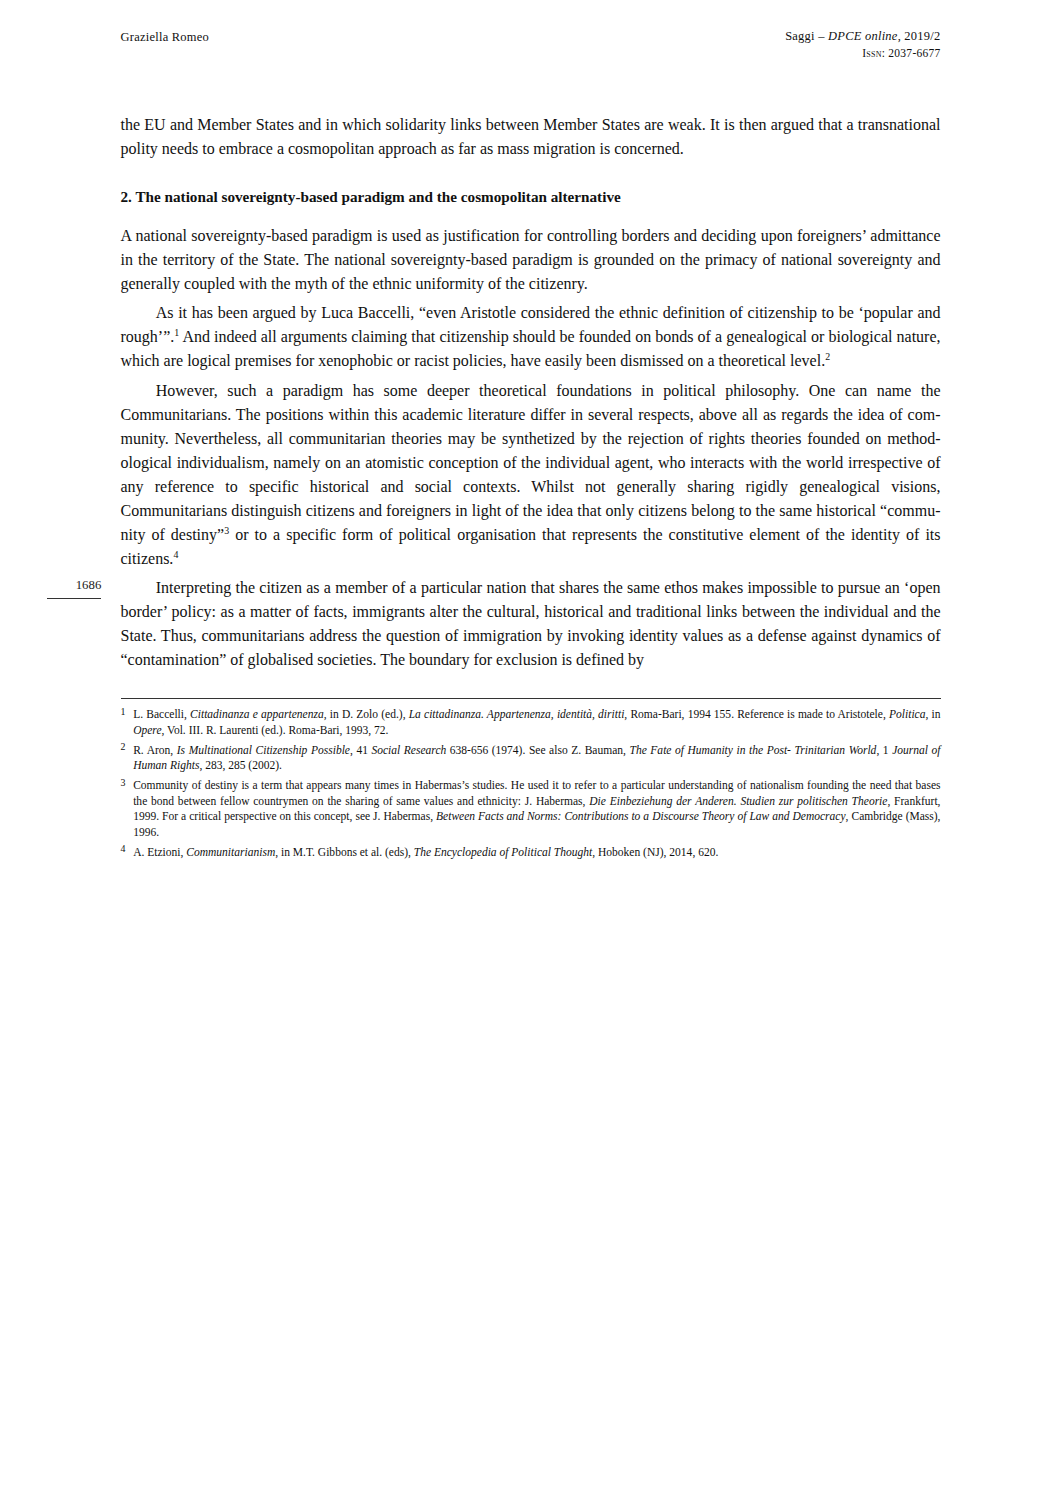Graziella Romeo
Saggi – DPCE online, 2019/2
Issn: 2037-6677
the EU and Member States and in which solidarity links between Member States are weak. It is then argued that a transnational polity needs to embrace a cosmopolitan approach as far as mass migration is concerned.
2. The national sovereignty-based paradigm and the cosmopolitan alternative
A national sovereignty-based paradigm is used as justification for controlling borders and deciding upon foreigners’ admittance in the territory of the State. The national sovereignty-based paradigm is grounded on the primacy of national sovereignty and generally coupled with the myth of the ethnic uniformity of the citizenry.
As it has been argued by Luca Baccelli, “even Aristotle considered the ethnic definition of citizenship to be ‘popular and rough’”.1 And indeed all arguments claiming that citizenship should be founded on bonds of a genealogical or biological nature, which are logical premises for xenophobic or racist policies, have easily been dismissed on a theoretical level.2
However, such a paradigm has some deeper theoretical foundations in political philosophy. One can name the Communitarians. The positions within this academic literature differ in several respects, above all as regards the idea of community. Nevertheless, all communitarian theories may be synthetized by the rejection of rights theories founded on methodological individualism, namely on an atomistic conception of the individual agent, who interacts with the world irrespective of any reference to specific historical and social contexts. Whilst not generally sharing rigidly genealogical visions, Communitarians distinguish citizens and foreigners in light of the idea that only citizens belong to the same historical “community of destiny”3 or to a specific form of political organisation that represents the constitutive element of the identity of its citizens.4
1686
Interpreting the citizen as a member of a particular nation that shares the same ethos makes impossible to pursue an ‘open border’ policy: as a matter of facts, immigrants alter the cultural, historical and traditional links between the individual and the State. Thus, communitarians address the question of immigration by invoking identity values as a defense against dynamics of “contamination” of globalised societies. The boundary for exclusion is defined by
L. Baccelli, Cittadinanza e appartenenza, in D. Zolo (ed.), La cittadinanza. Appartenenza, identità, diritti, Roma-Bari, 1994 155. Reference is made to Aristotele, Politica, in Opere, Vol. III. R. Laurenti (ed.). Roma-Bari, 1993, 72.
R. Aron, Is Multinational Citizenship Possible, 41 Social Research 638-656 (1974). See also Z. Bauman, The Fate of Humanity in the Post- Trinitarian World, 1 Journal of Human Rights, 283, 285 (2002).
Community of destiny is a term that appears many times in Habermas’s studies. He used it to refer to a particular understanding of nationalism founding the need that bases the bond between fellow countrymen on the sharing of same values and ethnicity: J. Habermas, Die Einbeziehung der Anderen. Studien zur politischen Theorie, Frankfurt, 1999. For a critical perspective on this concept, see J. Habermas, Between Facts and Norms: Contributions to a Discourse Theory of Law and Democracy, Cambridge (Mass), 1996.
A. Etzioni, Communitarianism, in M.T. Gibbons et al. (eds), The Encyclopedia of Political Thought, Hoboken (NJ), 2014, 620.